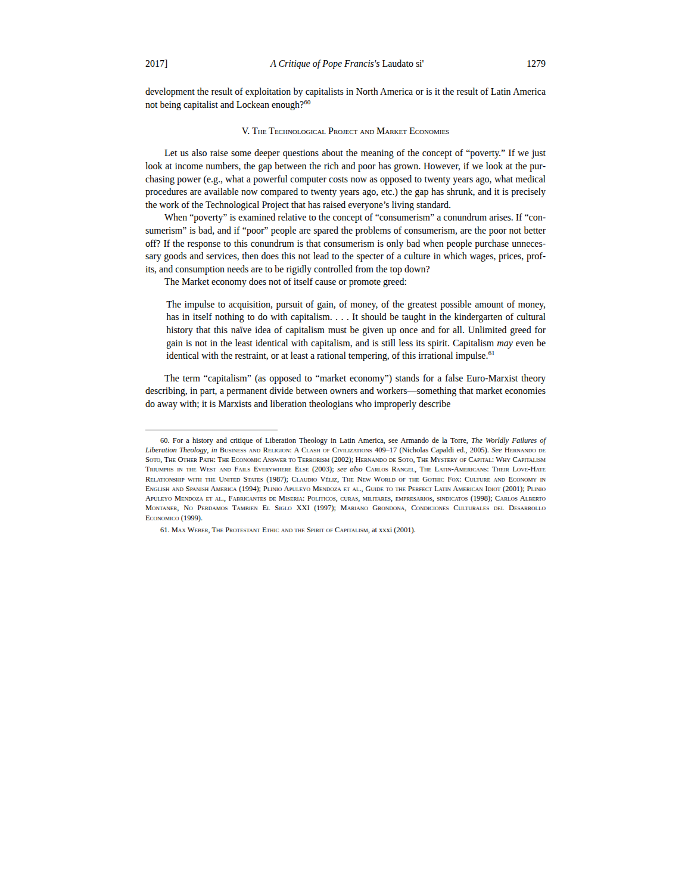2017] A Critique of Pope Francis's Laudato si' 1279
development the result of exploitation by capitalists in North America or is it the result of Latin America not being capitalist and Lockean enough?60
V. The Technological Project and Market Economies
Let us also raise some deeper questions about the meaning of the concept of “poverty.” If we just look at income numbers, the gap between the rich and poor has grown. However, if we look at the purchasing power (e.g., what a powerful computer costs now as opposed to twenty years ago, what medical procedures are available now compared to twenty years ago, etc.) the gap has shrunk, and it is precisely the work of the Technological Project that has raised everyone’s living standard.
When “poverty” is examined relative to the concept of “consumerism” a conundrum arises. If “consumerism” is bad, and if “poor” people are spared the problems of consumerism, are the poor not better off? If the response to this conundrum is that consumerism is only bad when people purchase unnecessary goods and services, then does this not lead to the specter of a culture in which wages, prices, profits, and consumption needs are to be rigidly controlled from the top down?
The Market economy does not of itself cause or promote greed:
The impulse to acquisition, pursuit of gain, of money, of the greatest possible amount of money, has in itself nothing to do with capitalism. . . . It should be taught in the kindergarten of cultural history that this naïve idea of capitalism must be given up once and for all. Unlimited greed for gain is not in the least identical with capitalism, and is still less its spirit. Capitalism may even be identical with the restraint, or at least a rational tempering, of this irrational impulse.61
The term “capitalism” (as opposed to “market economy”) stands for a false Euro-Marxist theory describing, in part, a permanent divide between owners and workers—something that market economies do away with; it is Marxists and liberation theologians who improperly describe
60. For a history and critique of Liberation Theology in Latin America, see Armando de la Torre, The Worldly Failures of Liberation Theology, in Business and Religion: A Clash of Civilizations 409–17 (Nicholas Capaldi ed., 2005). See Hernando de Soto, The Other Path: The Economic Answer to Terrorism (2002); Hernando de Soto, The Mystery of Capital: Why Capitalism Triumphs in the West and Fails Everywhere Else (2003); see also Carlos Rangel, The Latin-Americans: Their Love-Hate Relationship with the United States (1987); Claudio Véliz, The New World of the Gothic Fox: Culture and Economy in English and Spanish America (1994); Plinio Apuleyo Mendoza et al., Guide to the Perfect Latin American Idiot (2001); Plinio Apuleyo Mendoza et al., Fabricantes de Miseria: Politicos, curas, militares, empresarios, sindicatos (1998); Carlos Alberto Montaner, No Perdamos Tambien El Siglo XXI (1997); Mariano Grondona, Condiciones Culturales del Desarrollo Economico (1999).
61. Max Weber, The Protestant Ethic and the Spirit of Capitalism, at xxxi (2001).